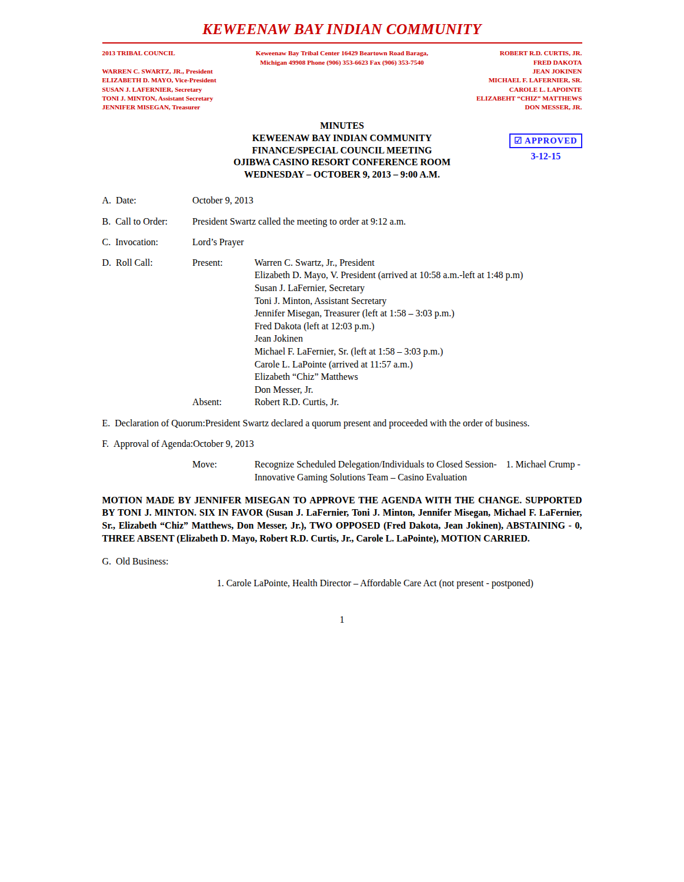KEWEENAW BAY INDIAN COMMUNITY
| 2013 TRIBAL COUNCIL WARREN C. SWARTZ, JR., President ELIZABETH D. MAYO, Vice-President SUSAN J. LAFERNIER, Secretary TONI J. MINTON, Assistant Secretary JENNIFER MISEGAN, Treasurer | Keweenaw Bay Tribal Center 16429 Beartown Road Baraga, Michigan 49908 Phone (906) 353-6623 Fax (906) 353-7540 | ROBERT R.D. CURTIS, JR. FRED DAKOTA JEAN JOKINEN MICHAEL F. LAFERNIER, SR. CAROLE L. LAPOINTE ELIZABEHT “CHIZ” MATTHEWS DON MESSER, JR. |
MINUTES
KEWEENAW BAY INDIAN COMMUNITY
FINANCE/SPECIAL COUNCIL MEETING
OJIBWA CASINO RESORT CONFERENCE ROOM
WEDNESDAY – OCTOBER 9, 2013 – 9:00 A.M.
☑ APPROVED 3-12-15
A. Date:
October 9, 2013
B. Call to Order:
President Swartz called the meeting to order at 9:12 a.m.
C. Invocation:
Lord’s Prayer
D. Roll Call:
Present:
Warren C. Swartz, Jr., President
Elizabeth D. Mayo, V. President (arrived at 10:58 a.m.-left at 1:48 p.m)
Susan J. LaFernier, Secretary
Toni J. Minton, Assistant Secretary
Jennifer Misegan, Treasurer (left at 1:58 – 3:03 p.m.)
Fred Dakota (left at 12:03 p.m.)
Jean Jokinen
Michael F. LaFernier, Sr. (left at 1:58 – 3:03 p.m.)
Carole L. LaPointe (arrived at 11:57 a.m.)
Elizabeth “Chiz” Matthews
Don Messer, Jr.
Absent:
Robert R.D. Curtis, Jr.
E. Declaration of Quorum:
President Swartz declared a quorum present and proceeded with the order of business.
F. Approval of Agenda:
October 9, 2013
Move:
Recognize Scheduled Delegation/Individuals to Closed Session- 1. Michael Crump - Innovative Gaming Solutions Team – Casino Evaluation
MOTION MADE BY JENNIFER MISEGAN TO APPROVE THE AGENDA WITH THE CHANGE. SUPPORTED BY TONI J. MINTON. SIX IN FAVOR (Susan J. LaFernier, Toni J. Minton, Jennifer Misegan, Michael F. LaFernier, Sr., Elizabeth “Chiz” Matthews, Don Messer, Jr.), TWO OPPOSED (Fred Dakota, Jean Jokinen), ABSTAINING - 0, THREE ABSENT (Elizabeth D. Mayo, Robert R.D. Curtis, Jr., Carole L. LaPointe), MOTION CARRIED.
G. Old Business:
Carole LaPointe, Health Director – Affordable Care Act (not present - postponed)
1